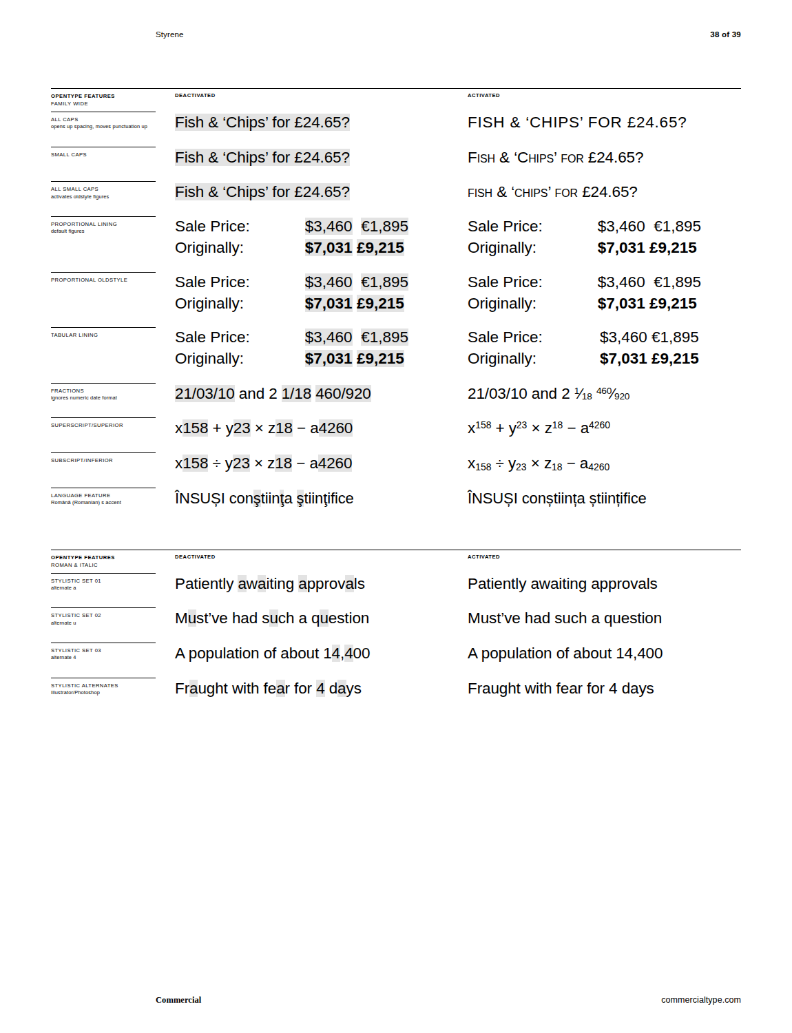Styrene
38 of 39
OPENTYPE FEATURES FAMILY WIDE
DEACTIVATED
ACTIVATED
ALL CAPSopens up spacing, moves punctuation up
Fish & ‘Chips’ for £24.65?
Fish & ‘Chips’ for £24.65?
SMALL CAPS
Fish & ‘Chips’ for £24.65?
Fish & ‘Chips’ for £24.65?
ALL SMALL CAPSactivates oldstyle figures
Fish & ‘Chips’ for £24.65?
FISH & ‘CHIPS’ FOR £24.65?
PROPORTIONAL LININGdefault figures
Sale Price:
$3,460 €1,895
Originally:
$7,031 £9,215
Sale Price:
$3,460 €1,895
Originally:
$7,031 £9,215
PROPORTIONAL OLDSTYLE
Sale Price:
$3,460 €1,895
Originally:
$7,031 £9,215
Sale Price:
$3,460 €1,895
Originally:
$7,031 £9,215
TABULAR LINING
Sale Price:
$3,460 €1,895
Originally:
$7,031 £9,215
Sale Price:
$3,460 €1,895
Originally:
$7,031 £9,215
FRACTIONSignores numeric date format
21/03/10 and 2 1/18 460/920
21/03/10 and 2 1⁄18 460⁄920
SUPERSCRIPT/SUPERIOR
x158 + y23 × z18 − a4260
x158 + y23 × z18 − a4260
SUBSCRIPT/INFERIOR
x158 ÷ y23 × z18 − a4260
x158 ÷ y23 × z18 − a4260
LANGUAGE FEATURERomână (Romanian) s accent
ÎNSUȘI conştiinţa ştiinţifice
ÎNSUȘI conștiința științifice
OPENTYPE FEATURES ROMAN & ITALIC
DEACTIVATED
ACTIVATED
STYLISTIC SET 01alternate a
Patiently awaiting approvals
Patiently awaiting approvals
STYLISTIC SET 02alternate u
Must’ve had such a question
Must’ve had such a question
STYLISTIC SET 03alternate 4
A population of about 14,400
A population of about 14,400
STYLISTIC ALTERNATESIllustrator/Photoshop
Fraught with fear for 4 days
Fraught with fear for 4 days
Commercial
commercialtype.com